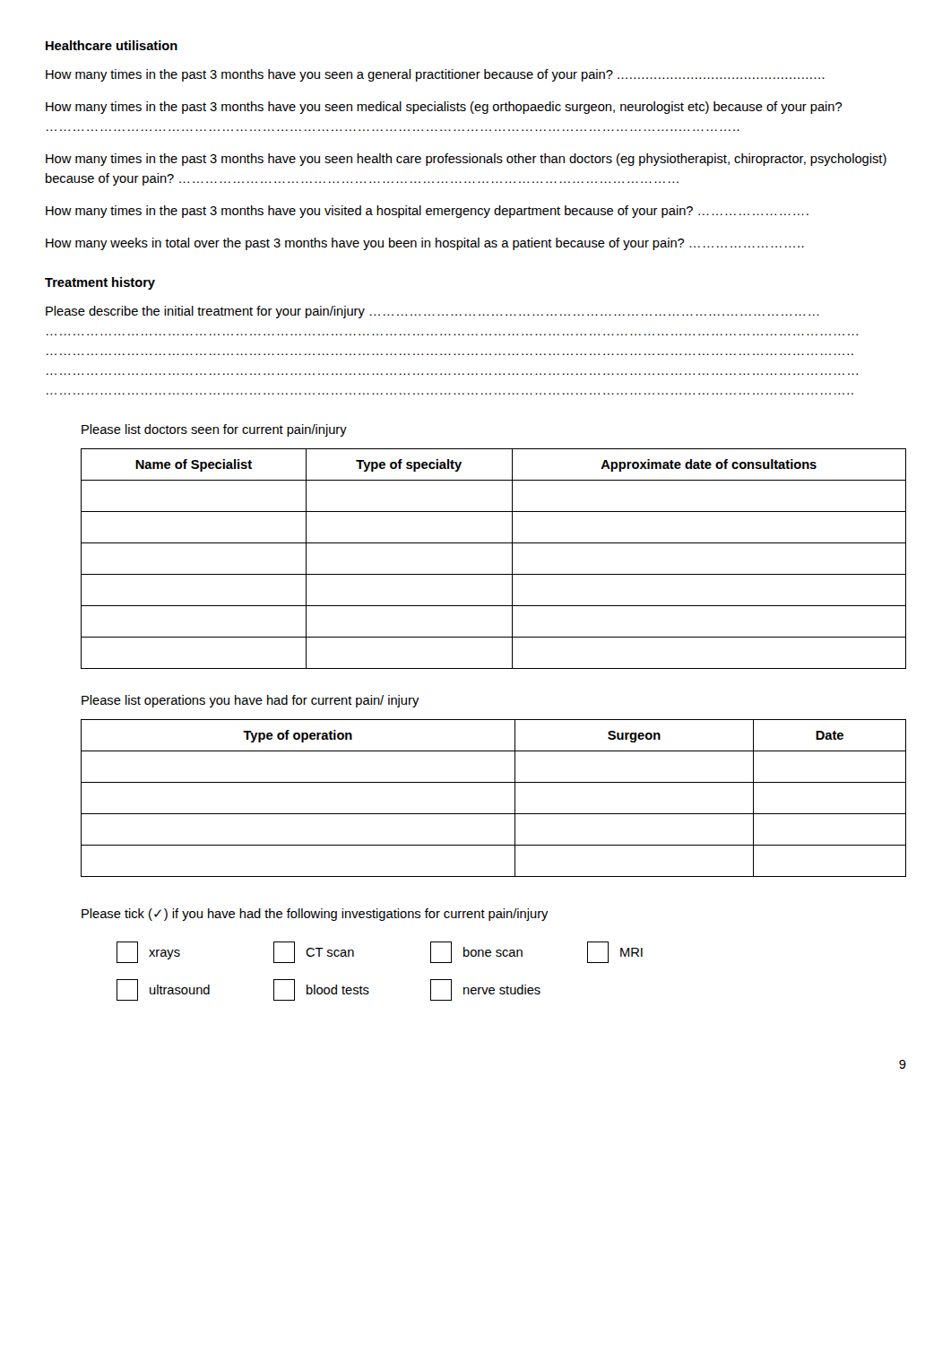Healthcare utilisation
How many times in the past 3 months have you seen a general practitioner because of your pain? ...................................................
How many times in the past 3 months have you seen medical specialists (eg orthopaedic surgeon, neurologist etc) because of your pain? …………………………………………………………………………………………………………………………..…………..
How many times in the past 3 months have you seen health care professionals other than doctors (eg physiotherapist, chiropractor, psychologist) because of your pain? …………………………………………………………………………………………………
How many times in the past 3 months have you visited a hospital emergency department because of your pain? …………………….
How many weeks in total over the past 3 months have you been in hospital as a patient because of your pain? ……………………..
Treatment history
Please describe the initial treatment for your pain/injury …………………………………………………………………….…………………
………………………………………………………………………………………………………………………………………………………………
……………………………………………………………………………………………………………………………………………………………..
………………………………………………………………………………………………………………………………………………………………
……………………………………………………………………………………………………………………………………………………………..
Please list doctors seen for current pain/injury
| Name of Specialist | Type of specialty | Approximate date of consultations |
| --- | --- | --- |
Please list operations you have had for current pain/ injury
| Type of operation | Surgeon | Date |
| --- | --- | --- |
Please tick (✓) if you have had the following investigations for current pain/injury
xrays CT scan bone scan MRI
ultrasound blood tests nerve studies
9